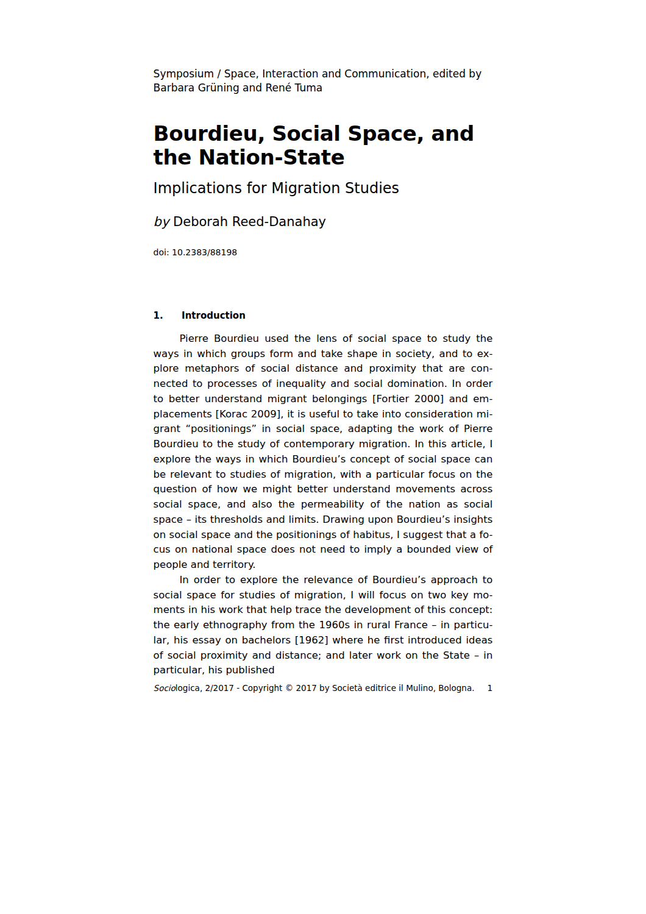Symposium / Space, Interaction and Communication, edited by Barbara Grüning and René Tuma
Bourdieu, Social Space, and the Nation-State
Implications for Migration Studies
by Deborah Reed-Danahay
doi: 10.2383/88198
1. Introduction
Pierre Bourdieu used the lens of social space to study the ways in which groups form and take shape in society, and to explore metaphors of social distance and proximity that are connected to processes of inequality and social domination. In order to better understand migrant belongings [Fortier 2000] and emplacements [Korac 2009], it is useful to take into consideration migrant “positionings” in social space, adapting the work of Pierre Bourdieu to the study of contemporary migration. In this article, I explore the ways in which Bourdieu’s concept of social space can be relevant to studies of migration, with a particular focus on the question of how we might better understand movements across social space, and also the permeability of the nation as social space – its thresholds and limits. Drawing upon Bourdieu’s insights on social space and the positionings of habitus, I suggest that a focus on national space does not need to imply a bounded view of people and territory.
In order to explore the relevance of Bourdieu’s approach to social space for studies of migration, I will focus on two key moments in his work that help trace the development of this concept: the early ethnography from the 1960s in rural France – in particular, his essay on bachelors [1962] where he first introduced ideas of social proximity and distance; and later work on the State – in particular, his published
Sociologica, 2/2017 - Copyright © 2017 by Società editrice il Mulino, Bologna.
1